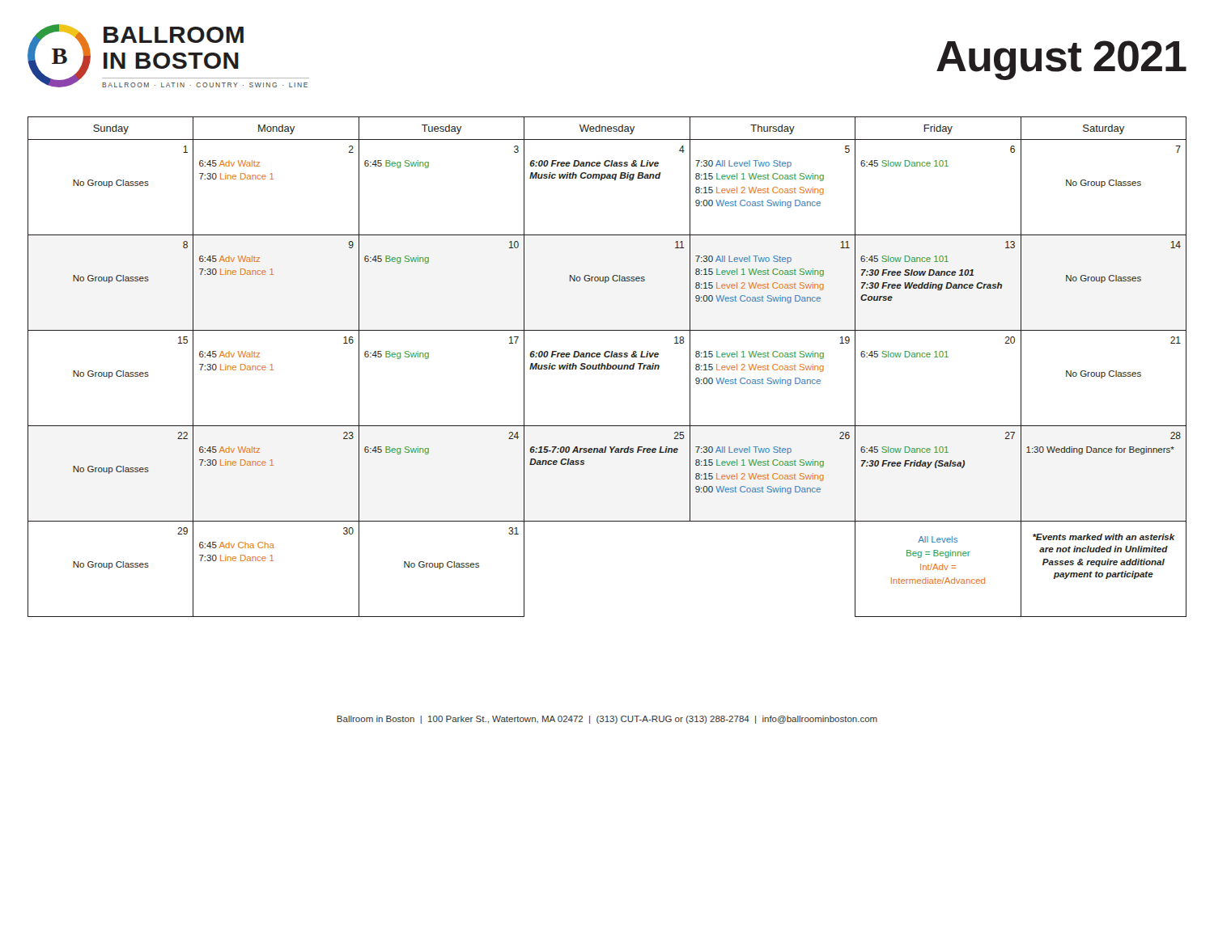B
Ballroom
in Boston
Ballroom · Latin · Country · Swing · Line
August 2021
| Sunday | Monday | Tuesday | Wednesday | Thursday | Friday | Saturday |
| --- | --- | --- | --- | --- | --- | --- |
| 1 No Group Classes | 2 6:45 Adv Waltz 7:30 Line Dance 1 | 3 6:45 Beg Swing | 4 6:00 Free Dance Class & Live Music with Compaq Big Band | 5 7:30 All Level Two Step 8:15 Level 1 West Coast Swing 8:15 Level 2 West Coast Swing 9:00 West Coast Swing Dance | 6 6:45 Slow Dance 101 | 7 No Group Classes |
| 8 No Group Classes | 9 6:45 Adv Waltz 7:30 Line Dance 1 | 10 6:45 Beg Swing | 11 No Group Classes | 11 7:30 All Level Two Step 8:15 Level 1 West Coast Swing 8:15 Level 2 West Coast Swing 9:00 West Coast Swing Dance | 13 6:45 Slow Dance 101 7:30 Free Slow Dance 101 7:30 Free Wedding Dance Crash Course | 14 No Group Classes |
| 15 No Group Classes | 16 6:45 Adv Waltz 7:30 Line Dance 1 | 17 6:45 Beg Swing | 18 6:00 Free Dance Class & Live Music with Southbound Train | 19 8:15 Level 1 West Coast Swing 8:15 Level 2 West Coast Swing 9:00 West Coast Swing Dance | 20 6:45 Slow Dance 101 | 21 No Group Classes |
| 22 No Group Classes | 23 6:45 Adv Waltz 7:30 Line Dance 1 | 24 6:45 Beg Swing | 25 6:15-7:00 Arsenal Yards Free Line Dance Class | 26 7:30 All Level Two Step 8:15 Level 1 West Coast Swing 8:15 Level 2 West Coast Swing 9:00 West Coast Swing Dance | 27 6:45 Slow Dance 101 7:30 Free Friday (Salsa) | 28 1:30 Wedding Dance for Beginners* |
| 29 No Group Classes | 30 6:45 Adv Cha Cha 7:30 Line Dance 1 | 31 No Group Classes | | | All Levels Beg = Beginner Int/Adv = Intermediate/Advanced | *Events marked with an asterisk are not included in Unlimited Passes & require additional payment to participate |
Ballroom in Boston | 100 Parker St., Watertown, MA 02472 | (313) CUT-A-RUG or (313) 288-2784 | info@ballroominboston.com